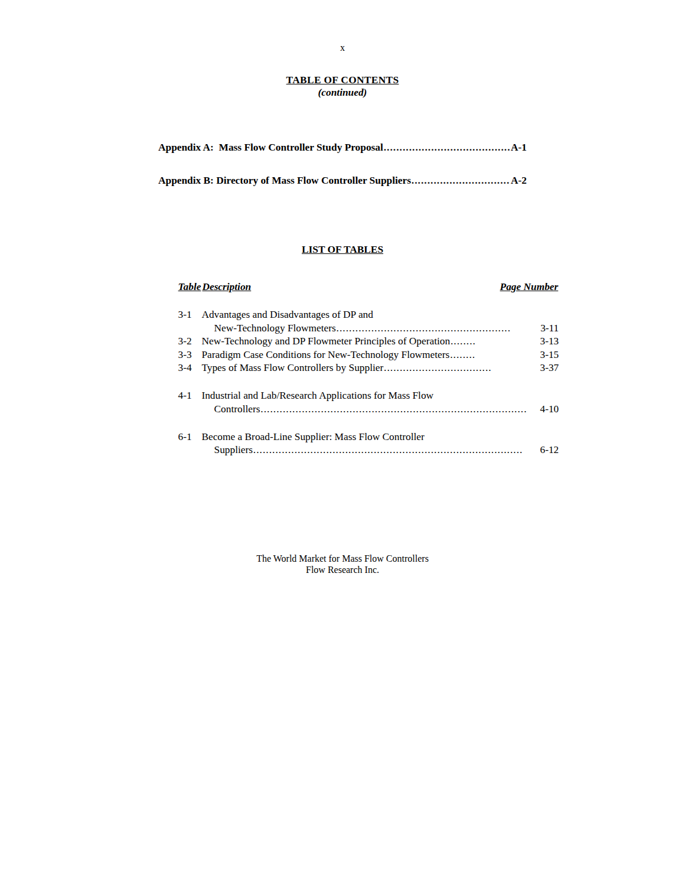x
TABLE OF CONTENTS
(continued)
Appendix A: Mass Flow Controller Study Proposal ..................................................... A-1
Appendix B: Directory of Mass Flow Controller Suppliers .......................................... A-2
LIST OF TABLES
| Table | Description | Page Number |
| --- | --- | --- |
| 3-1 | Advantages and Disadvantages of DP and |
| | New-Technology Flowmeters ....................................................... 3-11 |
| 3-2 | New-Technology and DP Flowmeter Principles of Operation ........ 3-13 |
| 3-3 | Paradigm Case Conditions for New-Technology Flowmeters ........ 3-15 |
| 3-4 | Types of Mass Flow Controllers by Supplier .................................. 3-37 |
| 4-1 | Industrial and Lab/Research Applications for Mass Flow |
| | Controllers .................................................................................... 4-10 |
| 6-1 | Become a Broad-Line Supplier: Mass Flow Controller |
| | Suppliers ..................................................................................... 6-12 |
The World Market for Mass Flow Controllers
Flow Research Inc.